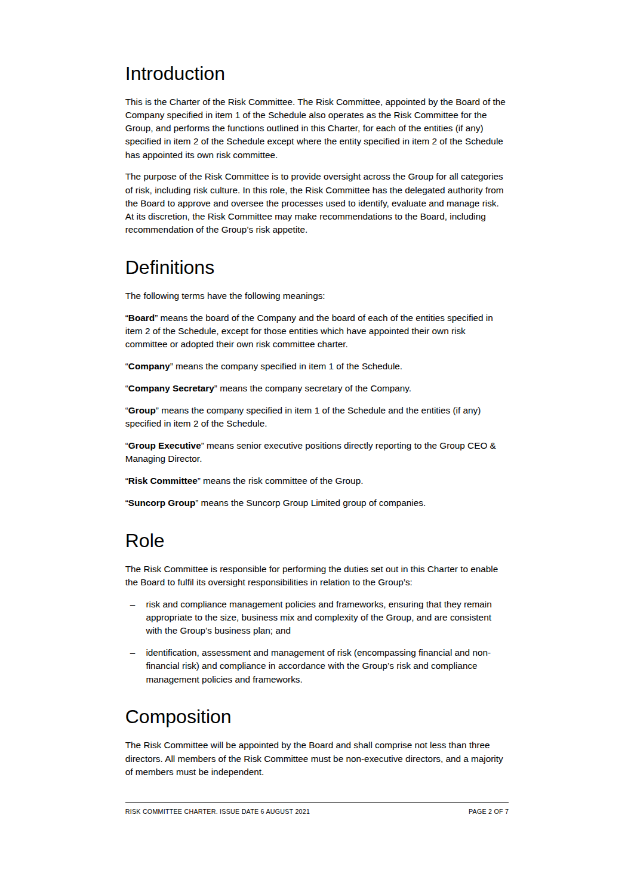Introduction
This is the Charter of the Risk Committee. The Risk Committee, appointed by the Board of the Company specified in item 1 of the Schedule also operates as the Risk Committee for the Group, and performs the functions outlined in this Charter, for each of the entities (if any) specified in item 2 of the Schedule except where the entity specified in item 2 of the Schedule has appointed its own risk committee.
The purpose of the Risk Committee is to provide oversight across the Group for all categories of risk, including risk culture. In this role, the Risk Committee has the delegated authority from the Board to approve and oversee the processes used to identify, evaluate and manage risk. At its discretion, the Risk Committee may make recommendations to the Board, including recommendation of the Group’s risk appetite.
Definitions
The following terms have the following meanings:
“Board” means the board of the Company and the board of each of the entities specified in item 2 of the Schedule, except for those entities which have appointed their own risk committee or adopted their own risk committee charter.
“Company” means the company specified in item 1 of the Schedule.
“Company Secretary” means the company secretary of the Company.
“Group” means the company specified in item 1 of the Schedule and the entities (if any) specified in item 2 of the Schedule.
“Group Executive” means senior executive positions directly reporting to the Group CEO & Managing Director.
“Risk Committee” means the risk committee of the Group.
“Suncorp Group” means the Suncorp Group Limited group of companies.
Role
The Risk Committee is responsible for performing the duties set out in this Charter to enable the Board to fulfil its oversight responsibilities in relation to the Group’s:
risk and compliance management policies and frameworks, ensuring that they remain appropriate to the size, business mix and complexity of the Group, and are consistent with the Group’s business plan; and
identification, assessment and management of risk (encompassing financial and non-financial risk) and compliance in accordance with the Group’s risk and compliance management policies and frameworks.
Composition
The Risk Committee will be appointed by the Board and shall comprise not less than three directors. All members of the Risk Committee must be non-executive directors, and a majority of members must be independent.
RISK COMMITTEE CHARTER. ISSUE DATE 6 AUGUST 2021 PAGE 2 OF 7